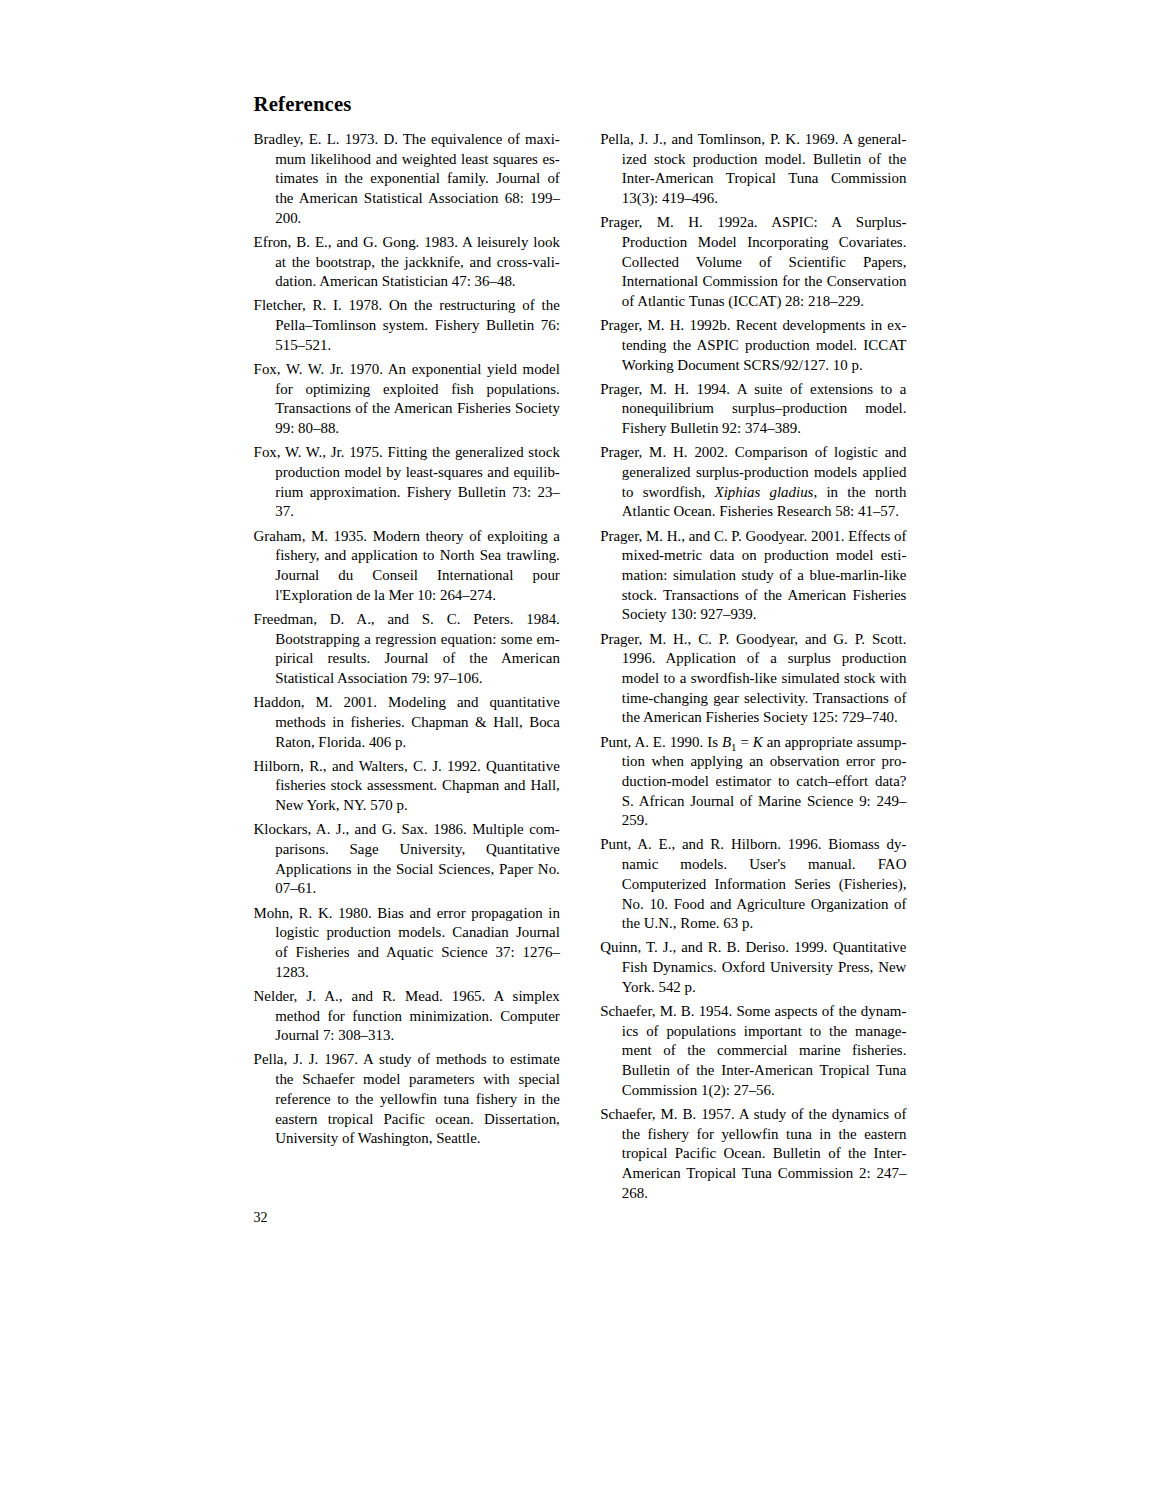References
Bradley, E. L. 1973. D. The equivalence of maximum likelihood and weighted least squares estimates in the exponential family. Journal of the American Statistical Association 68: 199–200.
Efron, B. E., and G. Gong. 1983. A leisurely look at the bootstrap, the jackknife, and cross-validation. American Statistician 47: 36–48.
Fletcher, R. I. 1978. On the restructuring of the Pella–Tomlinson system. Fishery Bulletin 76: 515–521.
Fox, W. W. Jr. 1970. An exponential yield model for optimizing exploited fish populations. Transactions of the American Fisheries Society 99: 80–88.
Fox, W. W., Jr. 1975. Fitting the generalized stock production model by least-squares and equilibrium approximation. Fishery Bulletin 73: 23–37.
Graham, M. 1935. Modern theory of exploiting a fishery, and application to North Sea trawling. Journal du Conseil International pour l'Exploration de la Mer 10: 264–274.
Freedman, D. A., and S. C. Peters. 1984. Bootstrapping a regression equation: some empirical results. Journal of the American Statistical Association 79: 97–106.
Haddon, M. 2001. Modeling and quantitative methods in fisheries. Chapman & Hall, Boca Raton, Florida. 406 p.
Hilborn, R., and Walters, C. J. 1992. Quantitative fisheries stock assessment. Chapman and Hall, New York, NY. 570 p.
Klockars, A. J., and G. Sax. 1986. Multiple comparisons. Sage University, Quantitative Applications in the Social Sciences, Paper No. 07–61.
Mohn, R. K. 1980. Bias and error propagation in logistic production models. Canadian Journal of Fisheries and Aquatic Science 37: 1276–1283.
Nelder, J. A., and R. Mead. 1965. A simplex method for function minimization. Computer Journal 7: 308–313.
Pella, J. J. 1967. A study of methods to estimate the Schaefer model parameters with special reference to the yellowfin tuna fishery in the eastern tropical Pacific ocean. Dissertation, University of Washington, Seattle.
Pella, J. J., and Tomlinson, P. K. 1969. A generalized stock production model. Bulletin of the Inter-American Tropical Tuna Commission 13(3): 419–496.
Prager, M. H. 1992a. ASPIC: A Surplus-Production Model Incorporating Covariates. Collected Volume of Scientific Papers, International Commission for the Conservation of Atlantic Tunas (ICCAT) 28: 218–229.
Prager, M. H. 1992b. Recent developments in extending the ASPIC production model. ICCAT Working Document SCRS/92/127. 10 p.
Prager, M. H. 1994. A suite of extensions to a nonequilibrium surplus–production model. Fishery Bulletin 92: 374–389.
Prager, M. H. 2002. Comparison of logistic and generalized surplus-production models applied to swordfish, Xiphias gladius, in the north Atlantic Ocean. Fisheries Research 58: 41–57.
Prager, M. H., and C. P. Goodyear. 2001. Effects of mixed-metric data on production model estimation: simulation study of a blue-marlin-like stock. Transactions of the American Fisheries Society 130: 927–939.
Prager, M. H., C. P. Goodyear, and G. P. Scott. 1996. Application of a surplus production model to a swordfish-like simulated stock with time-changing gear selectivity. Transactions of the American Fisheries Society 125: 729–740.
Punt, A. E. 1990. Is B 1 = K an appropriate assumption when applying an observation error production-model estimator to catch–effort data? S. African Journal of Marine Science 9: 249–259.
Punt, A. E., and R. Hilborn. 1996. Biomass dynamic models. User's manual. FAO Computerized Information Series (Fisheries), No. 10. Food and Agriculture Organization of the U.N., Rome. 63 p.
Quinn, T. J., and R. B. Deriso. 1999. Quantitative Fish Dynamics. Oxford University Press, New York. 542 p.
Schaefer, M. B. 1954. Some aspects of the dynamics of populations important to the management of the commercial marine fisheries. Bulletin of the Inter-American Tropical Tuna Commission 1(2): 27–56.
Schaefer, M. B. 1957. A study of the dynamics of the fishery for yellowfin tuna in the eastern tropical Pacific Ocean. Bulletin of the Inter-American Tropical Tuna Commission 2: 247–268.
32